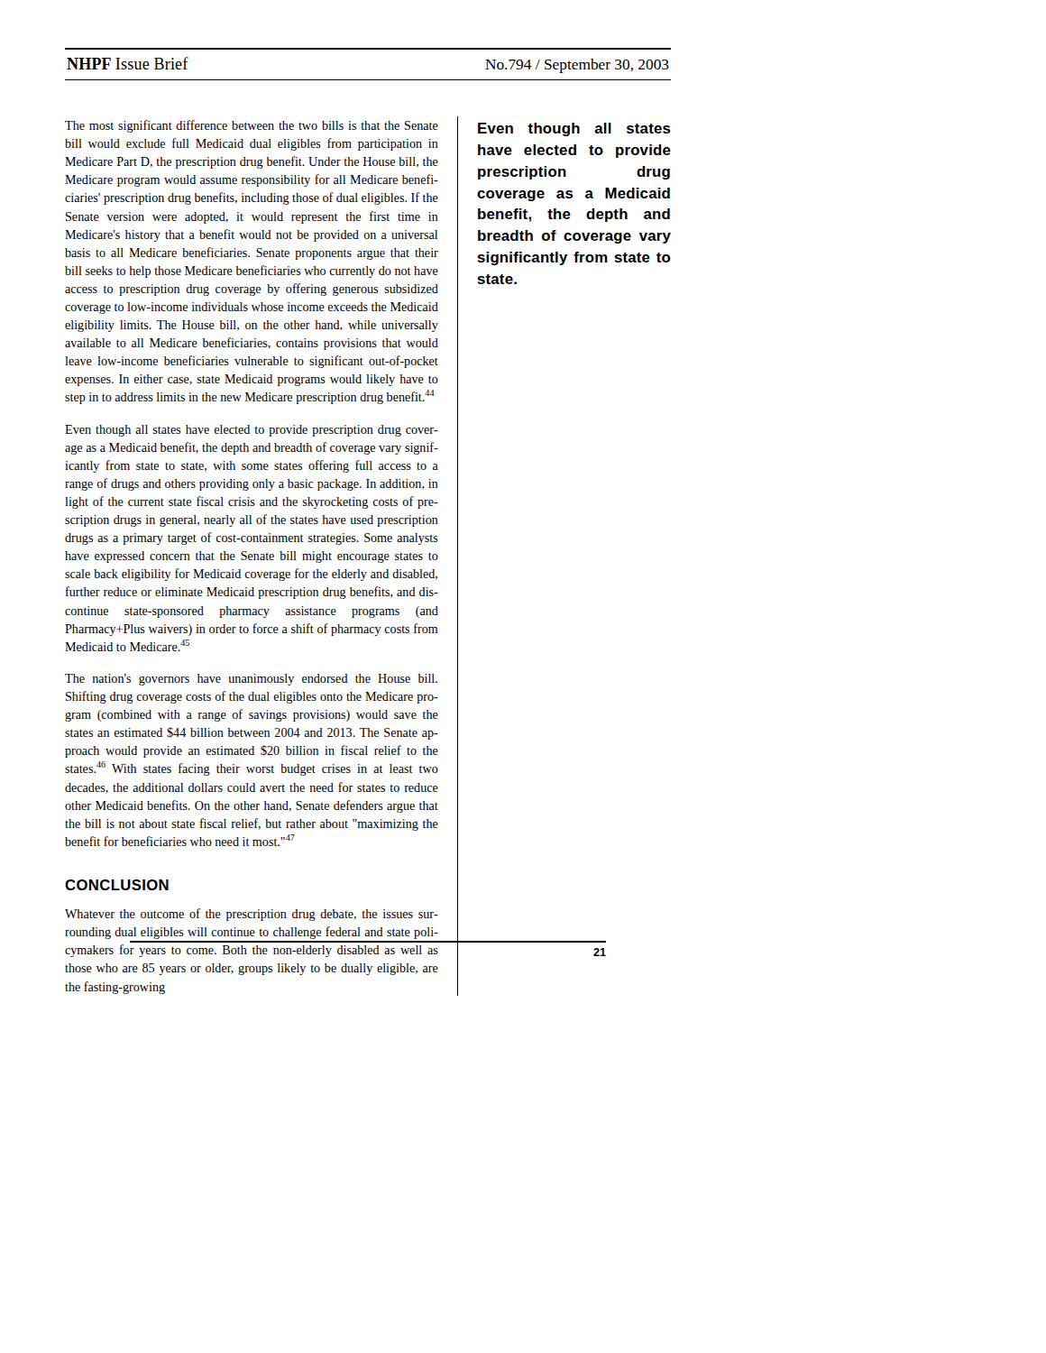NHPF Issue Brief
No.794 / September 30, 2003
The most significant difference between the two bills is that the Senate bill would exclude full Medicaid dual eligibles from participation in Medicare Part D, the prescription drug benefit. Under the House bill, the Medicare program would assume responsibility for all Medicare beneficiaries' prescription drug benefits, including those of dual eligibles. If the Senate version were adopted, it would represent the first time in Medicare's history that a benefit would not be provided on a universal basis to all Medicare beneficiaries. Senate proponents argue that their bill seeks to help those Medicare beneficiaries who currently do not have access to prescription drug coverage by offering generous subsidized coverage to low-income individuals whose income exceeds the Medicaid eligibility limits. The House bill, on the other hand, while universally available to all Medicare beneficiaries, contains provisions that would leave low-income beneficiaries vulnerable to significant out-of-pocket expenses. In either case, state Medicaid programs would likely have to step in to address limits in the new Medicare prescription drug benefit.44
Even though all states have elected to provide prescription drug coverage as a Medicaid benefit, the depth and breadth of coverage vary significantly from state to state, with some states offering full access to a range of drugs and others providing only a basic package. In addition, in light of the current state fiscal crisis and the skyrocketing costs of prescription drugs in general, nearly all of the states have used prescription drugs as a primary target of cost-containment strategies. Some analysts have expressed concern that the Senate bill might encourage states to scale back eligibility for Medicaid coverage for the elderly and disabled, further reduce or eliminate Medicaid prescription drug benefits, and discontinue state-sponsored pharmacy assistance programs (and Pharmacy+Plus waivers) in order to force a shift of pharmacy costs from Medicaid to Medicare.45
The nation's governors have unanimously endorsed the House bill. Shifting drug coverage costs of the dual eligibles onto the Medicare program (combined with a range of savings provisions) would save the states an estimated $44 billion between 2004 and 2013. The Senate approach would provide an estimated $20 billion in fiscal relief to the states.46 With states facing their worst budget crises in at least two decades, the additional dollars could avert the need for states to reduce other Medicaid benefits. On the other hand, Senate defenders argue that the bill is not about state fiscal relief, but rather about "maximizing the benefit for beneficiaries who need it most."47
Conclusion
Whatever the outcome of the prescription drug debate, the issues surrounding dual eligibles will continue to challenge federal and state policymakers for years to come. Both the non-elderly disabled as well as those who are 85 years or older, groups likely to be dually eligible, are the fasting-growing
Even though all states have elected to provide prescription drug coverage as a Medicaid benefit, the depth and breadth of coverage vary significantly from state to state.
21